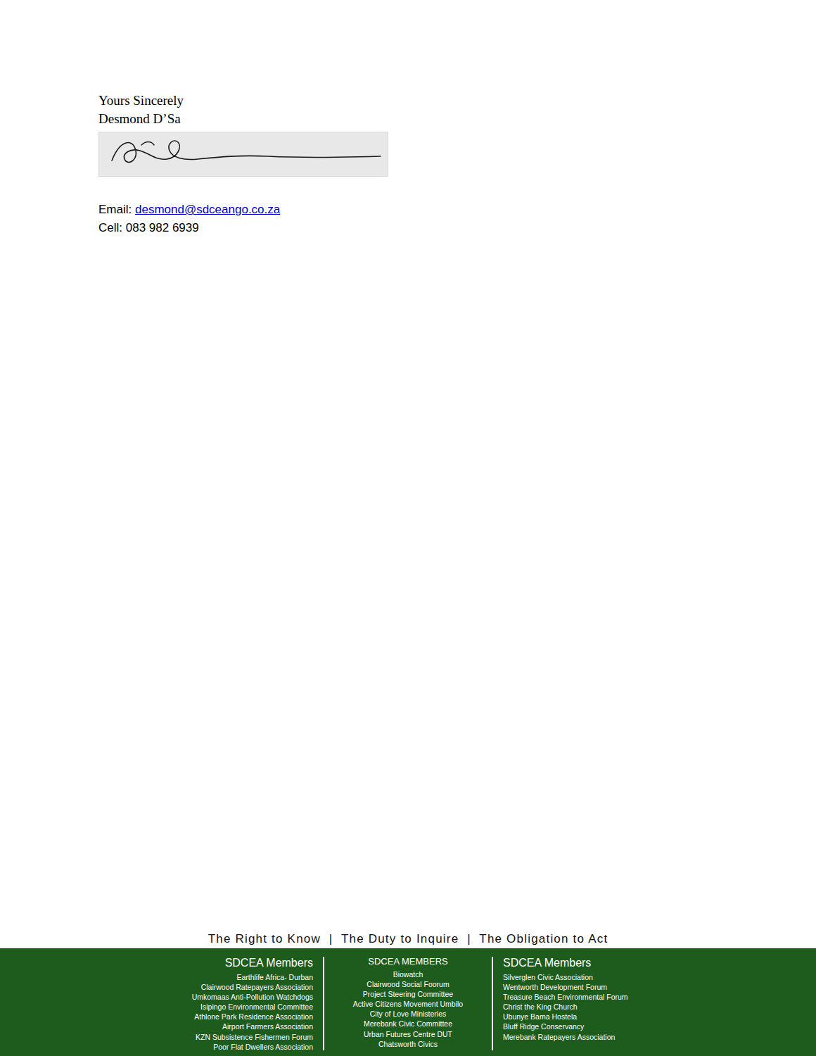Yours Sincerely
Desmond D’Sa
Email: desmond@sdceango.co.za
Cell: 083 982 6939
The Right to Know | The Duty to Inquire | The Obligation to Act
SDCEA Members
Earthlife Africa- Durban
Clairwood Ratepayers Association
Umkomaas Anti-Pollution Watchdogs
Isipingo Environmental Committee
Athlone Park Residence Association
Airport Farmers Association
KZN Subsistence Fishermen Forum
Poor Flat Dwellers Association
SDCEA MEMBERS
Biowatch
Clairwood Social Foorum
Project Steering Committee
Active Citizens Movement Umbilo
City of Love Ministeries
Merebank Civic Committee
Urban Futures Centre DUT
Chatsworth Civics
SDCEA Members
Silverglen Civic Association
Wentworth Development Forum
Treasure Beach Environmental Forum
Christ the King Church
Ubunye Bama Hostela
Bluff Ridge Conservancy
Merebank Ratepayers Association